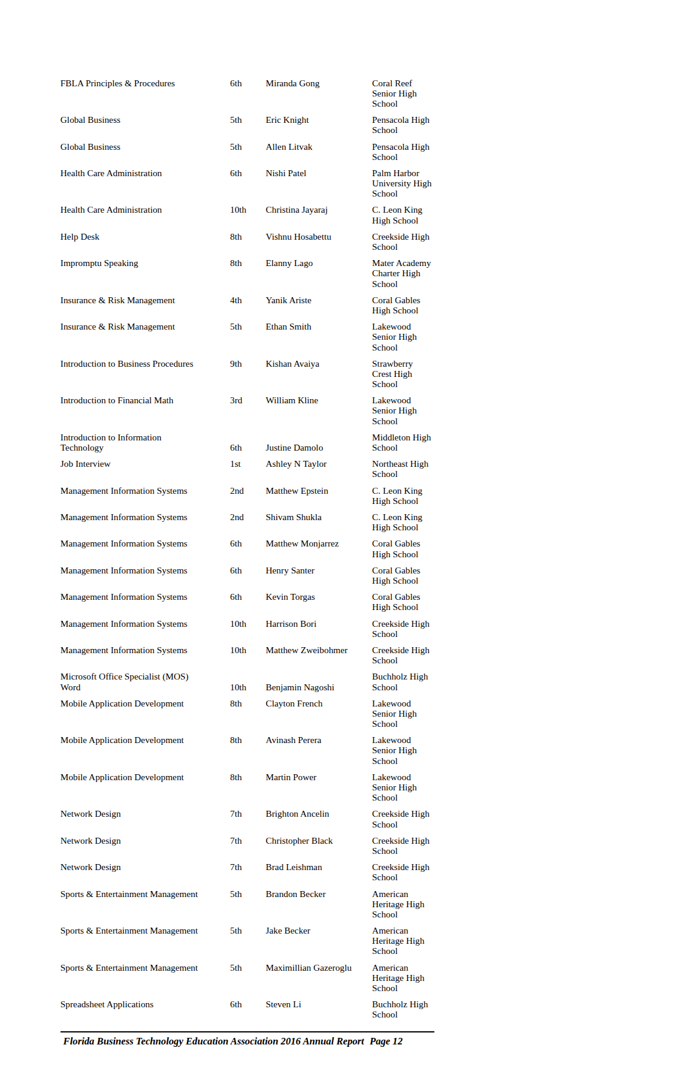| FBLA Principles & Procedures | 6th | Miranda Gong | Coral Reef Senior High School |
| Global Business | 5th | Eric Knight | Pensacola High School |
| Global Business | 5th | Allen Litvak | Pensacola High School |
| Health Care Administration | 6th | Nishi Patel | Palm Harbor University High School |
| Health Care Administration | 10th | Christina Jayaraj | C. Leon King High School |
| Help Desk | 8th | Vishnu Hosabettu | Creekside High School |
| Impromptu Speaking | 8th | Elanny Lago | Mater Academy Charter High School |
| Insurance & Risk Management | 4th | Yanik Ariste | Coral Gables High School |
| Insurance & Risk Management | 5th | Ethan Smith | Lakewood Senior High School |
| Introduction to Business Procedures | 9th | Kishan Avaiya | Strawberry Crest High School |
| Introduction to Financial Math | 3rd | William Kline | Lakewood Senior High School |
| Introduction to Information Technology | 6th | Justine Damolo | Middleton High School |
| Job Interview | 1st | Ashley N Taylor | Northeast High School |
| Management Information Systems | 2nd | Matthew Epstein | C. Leon King High School |
| Management Information Systems | 2nd | Shivam Shukla | C. Leon King High School |
| Management Information Systems | 6th | Matthew Monjarrez | Coral Gables High School |
| Management Information Systems | 6th | Henry Santer | Coral Gables High School |
| Management Information Systems | 6th | Kevin Torgas | Coral Gables High School |
| Management Information Systems | 10th | Harrison Bori | Creekside High School |
| Management Information Systems | 10th | Matthew Zweibohmer | Creekside High School |
| Microsoft Office Specialist (MOS) Word | 10th | Benjamin Nagoshi | Buchholz High School |
| Mobile Application Development | 8th | Clayton French | Lakewood Senior High School |
| Mobile Application Development | 8th | Avinash Perera | Lakewood Senior High School |
| Mobile Application Development | 8th | Martin Power | Lakewood Senior High School |
| Network Design | 7th | Brighton Ancelin | Creekside High School |
| Network Design | 7th | Christopher Black | Creekside High School |
| Network Design | 7th | Brad Leishman | Creekside High School |
| Sports & Entertainment Management | 5th | Brandon Becker | American Heritage High School |
| Sports & Entertainment Management | 5th | Jake Becker | American Heritage High School |
| Sports & Entertainment Management | 5th | Maximillian Gazeroglu | American Heritage High School |
| Spreadsheet Applications | 6th | Steven Li | Buchholz High School |
Florida Business Technology Education Association 2016 Annual Report Page 12